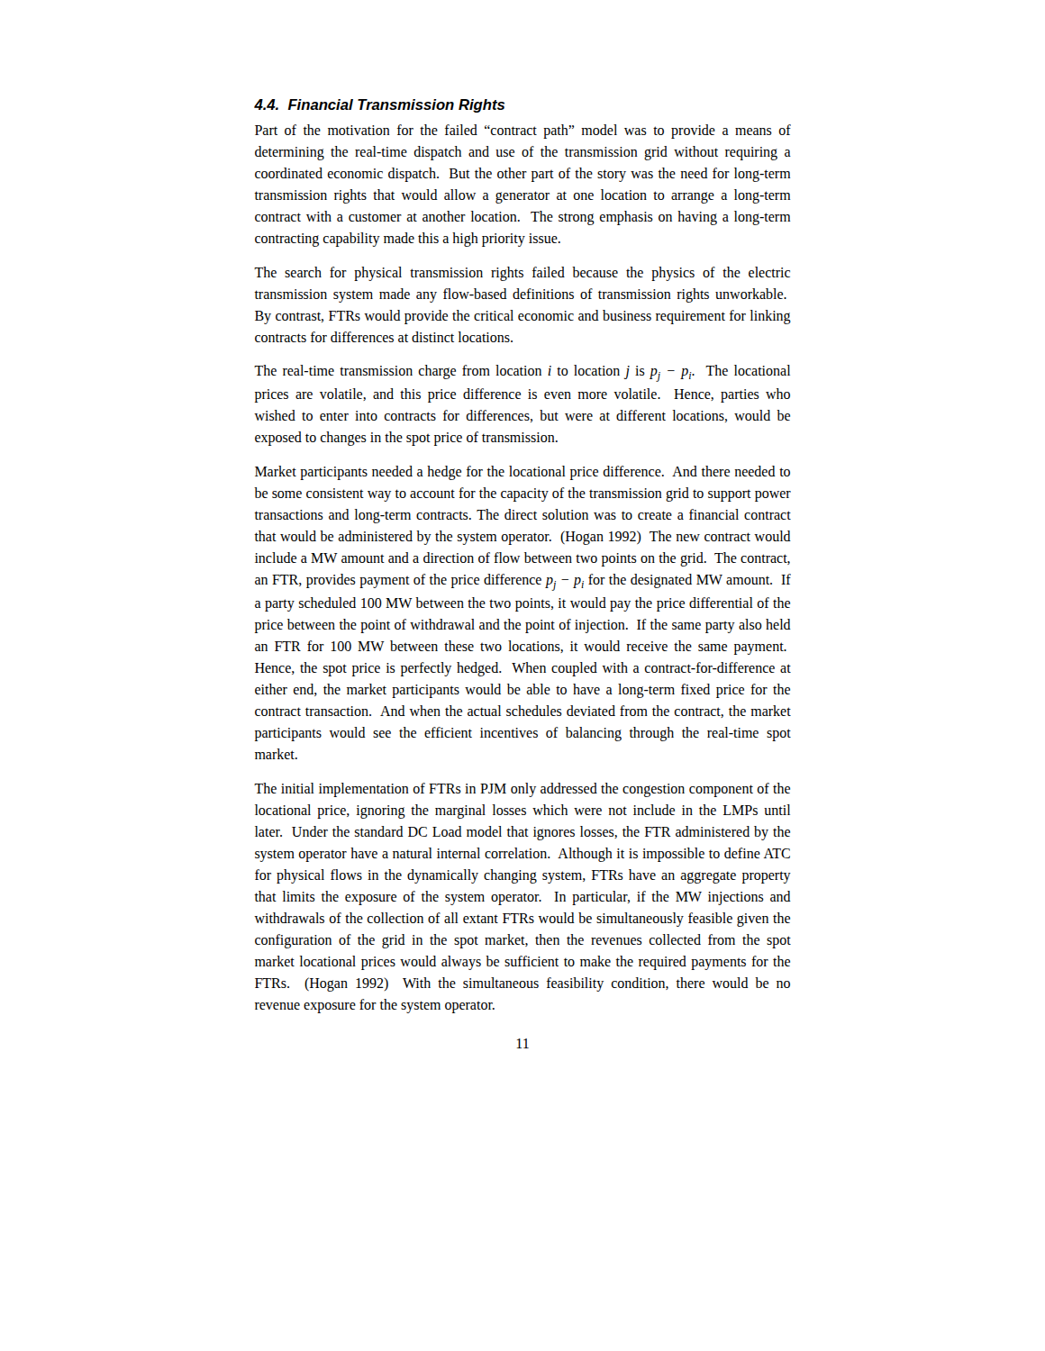4.4. Financial Transmission Rights
Part of the motivation for the failed “contract path” model was to provide a means of determining the real-time dispatch and use of the transmission grid without requiring a coordinated economic dispatch. But the other part of the story was the need for long-term transmission rights that would allow a generator at one location to arrange a long-term contract with a customer at another location. The strong emphasis on having a long-term contracting capability made this a high priority issue.
The search for physical transmission rights failed because the physics of the electric transmission system made any flow-based definitions of transmission rights unworkable. By contrast, FTRs would provide the critical economic and business requirement for linking contracts for differences at distinct locations.
The real-time transmission charge from location i to location j is pj − pi. The locational prices are volatile, and this price difference is even more volatile. Hence, parties who wished to enter into contracts for differences, but were at different locations, would be exposed to changes in the spot price of transmission.
Market participants needed a hedge for the locational price difference. And there needed to be some consistent way to account for the capacity of the transmission grid to support power transactions and long-term contracts. The direct solution was to create a financial contract that would be administered by the system operator. (Hogan 1992) The new contract would include a MW amount and a direction of flow between two points on the grid. The contract, an FTR, provides payment of the price difference pj − pi for the designated MW amount. If a party scheduled 100 MW between the two points, it would pay the price differential of the price between the point of withdrawal and the point of injection. If the same party also held an FTR for 100 MW between these two locations, it would receive the same payment. Hence, the spot price is perfectly hedged. When coupled with a contract-for-difference at either end, the market participants would be able to have a long-term fixed price for the contract transaction. And when the actual schedules deviated from the contract, the market participants would see the efficient incentives of balancing through the real-time spot market.
The initial implementation of FTRs in PJM only addressed the congestion component of the locational price, ignoring the marginal losses which were not include in the LMPs until later. Under the standard DC Load model that ignores losses, the FTR administered by the system operator have a natural internal correlation. Although it is impossible to define ATC for physical flows in the dynamically changing system, FTRs have an aggregate property that limits the exposure of the system operator. In particular, if the MW injections and withdrawals of the collection of all extant FTRs would be simultaneously feasible given the configuration of the grid in the spot market, then the revenues collected from the spot market locational prices would always be sufficient to make the required payments for the FTRs. (Hogan 1992) With the simultaneous feasibility condition, there would be no revenue exposure for the system operator.
11